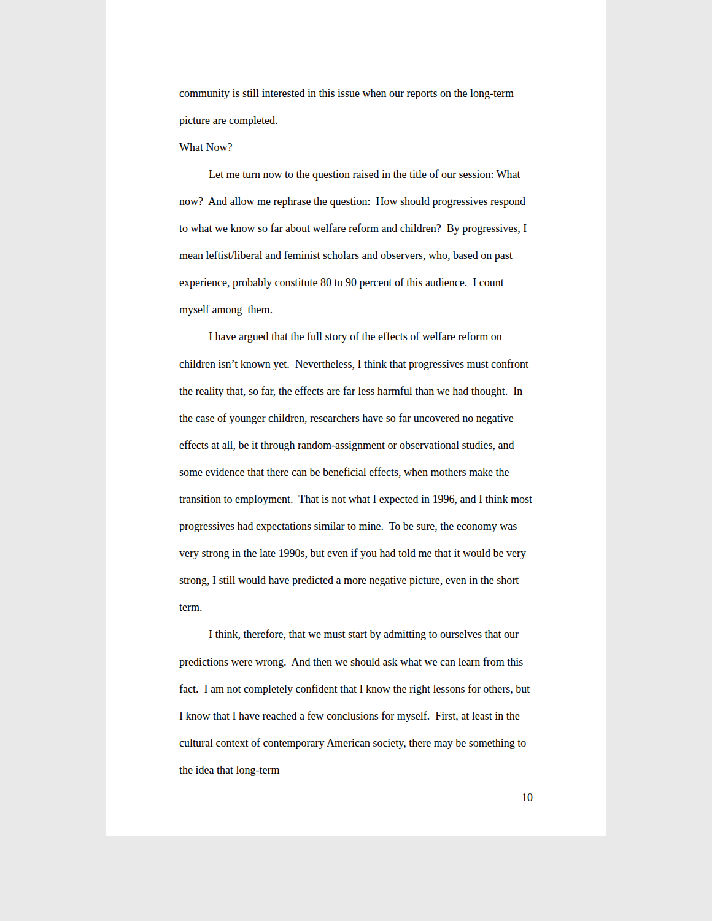community is still interested in this issue when our reports on the long-term picture are completed.
What Now?
Let me turn now to the question raised in the title of our session: What now? And allow me rephrase the question: How should progressives respond to what we know so far about welfare reform and children? By progressives, I mean leftist/liberal and feminist scholars and observers, who, based on past experience, probably constitute 80 to 90 percent of this audience. I count myself among them.
I have argued that the full story of the effects of welfare reform on children isn’t known yet. Nevertheless, I think that progressives must confront the reality that, so far, the effects are far less harmful than we had thought. In the case of younger children, researchers have so far uncovered no negative effects at all, be it through random-assignment or observational studies, and some evidence that there can be beneficial effects, when mothers make the transition to employment. That is not what I expected in 1996, and I think most progressives had expectations similar to mine. To be sure, the economy was very strong in the late 1990s, but even if you had told me that it would be very strong, I still would have predicted a more negative picture, even in the short term.
I think, therefore, that we must start by admitting to ourselves that our predictions were wrong. And then we should ask what we can learn from this fact. I am not completely confident that I know the right lessons for others, but I know that I have reached a few conclusions for myself. First, at least in the cultural context of contemporary American society, there may be something to the idea that long-term
10